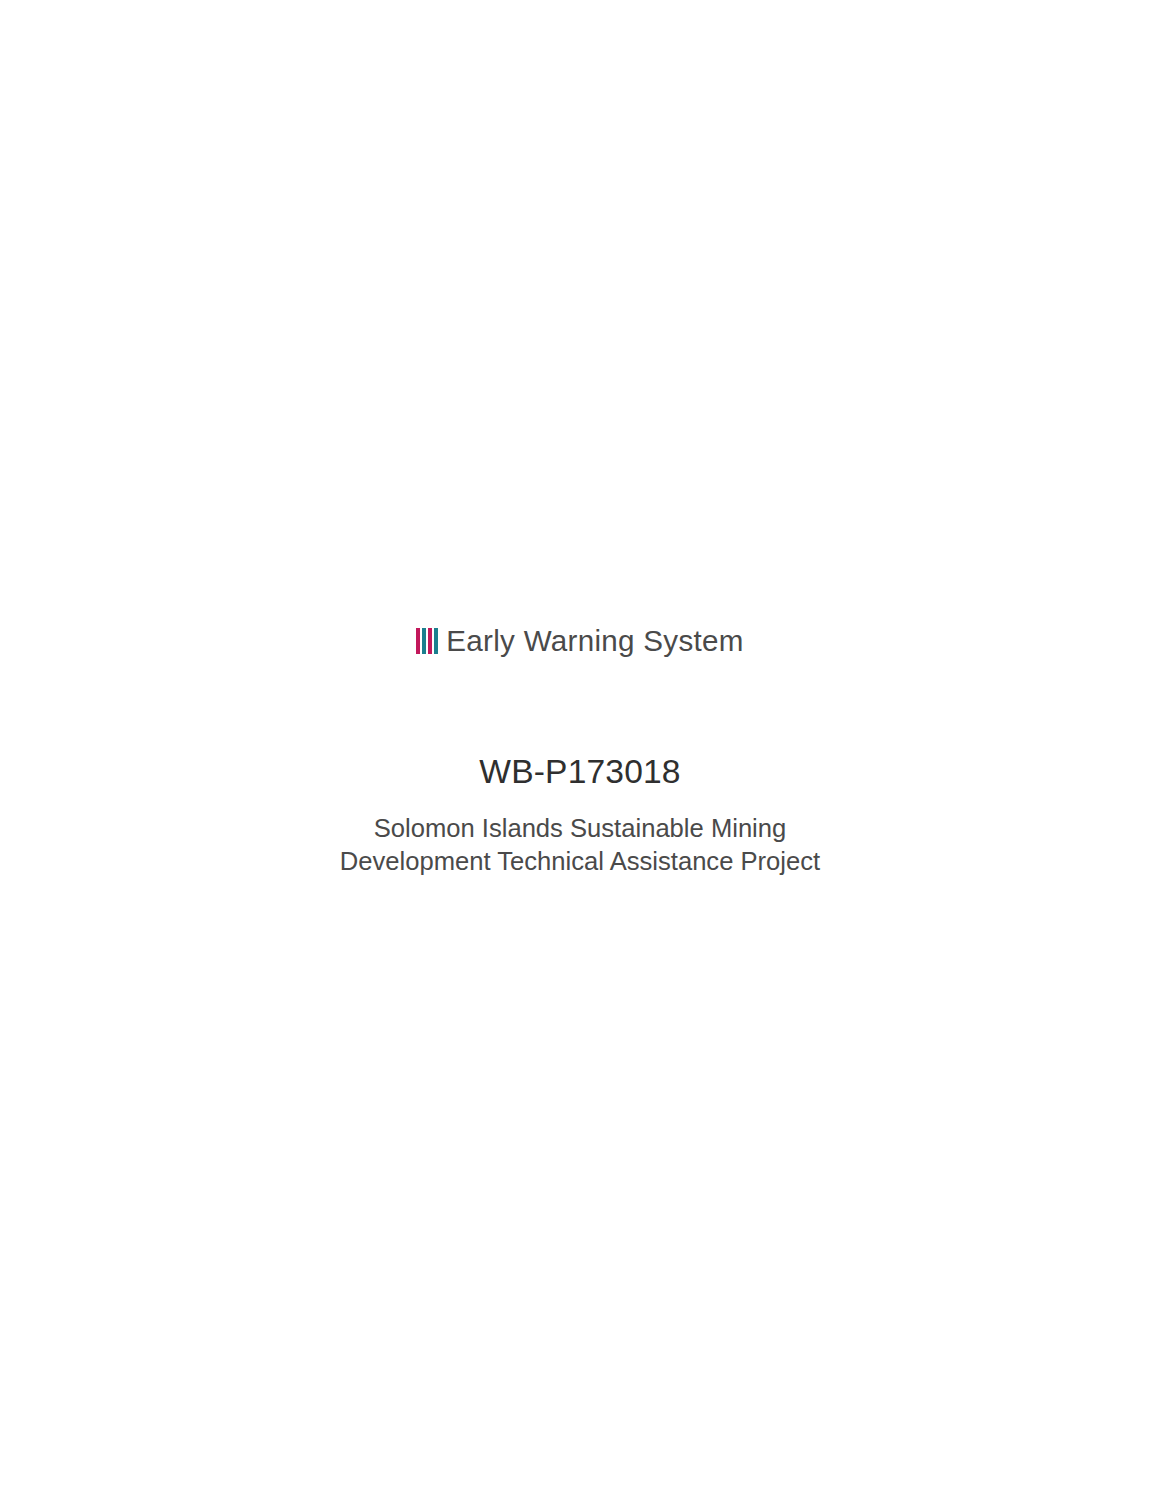Early Warning System
WB-P173018
Solomon Islands Sustainable Mining Development Technical Assistance Project